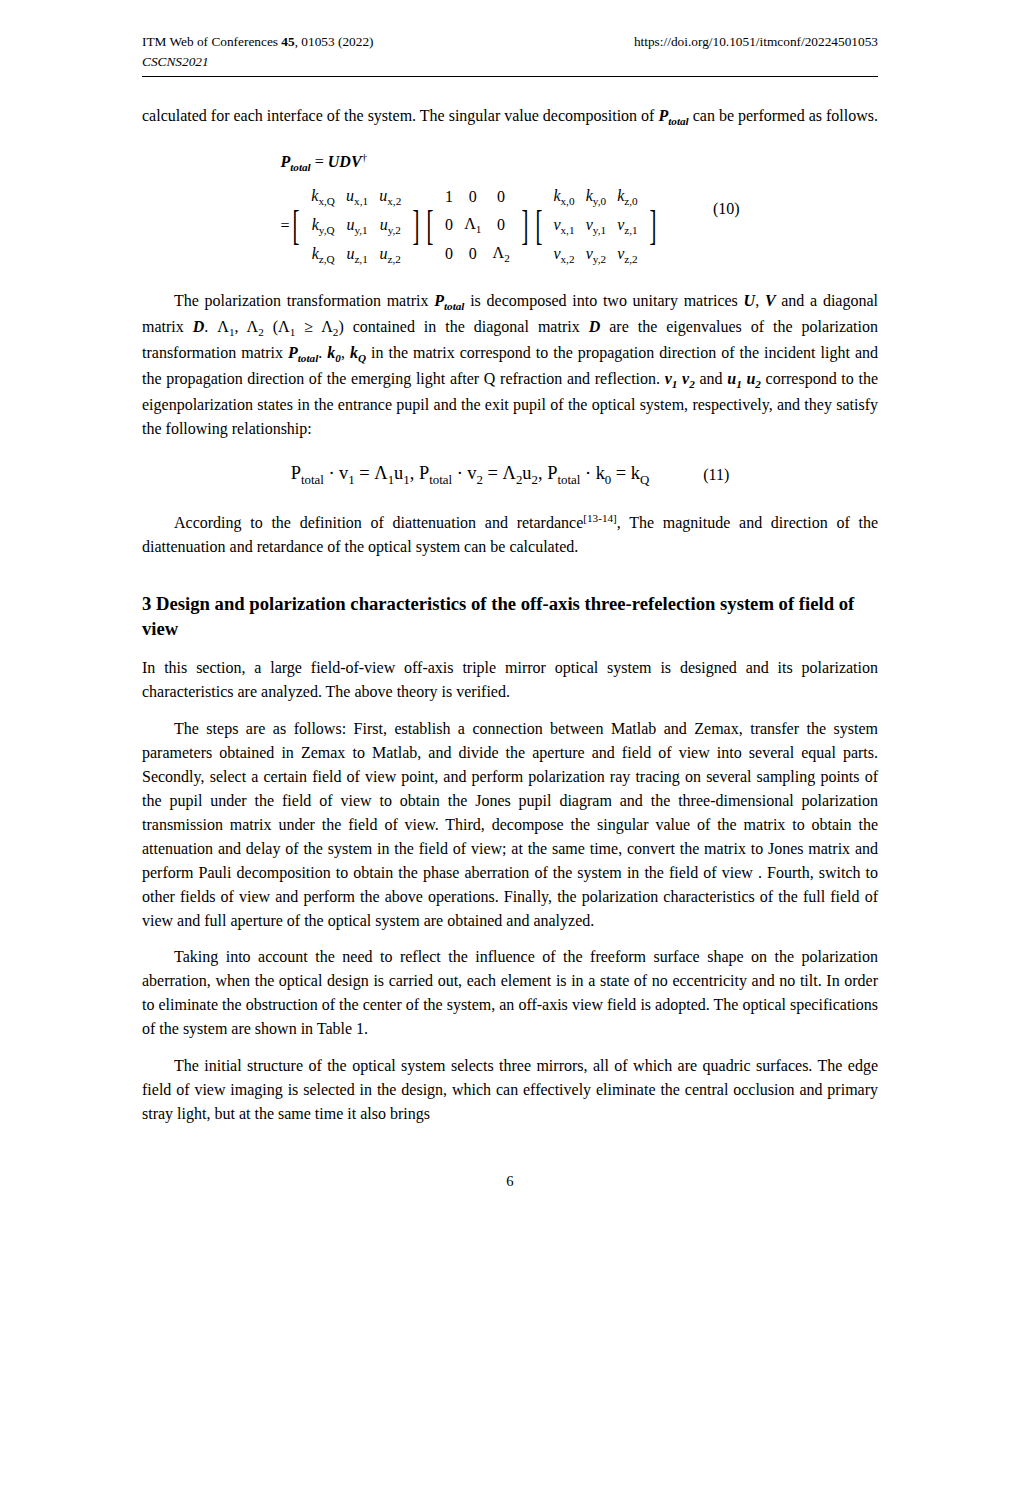ITM Web of Conferences 45, 01053 (2022)
CSCNS2021
https://doi.org/10.1051/itmconf/20224501053
calculated for each interface of the system. The singular value decomposition of Ptotal can be performed as follows.
Ptotal = UDV†
= [
| k x,Q | u x,1 | u x,2 |
| k y,Q | u y,1 | u y,2 |
| k z,Q | u z,1 | u z,2 |
] [
| 1 | 0 | 0 |
| 0 | Λ 1 | 0 |
| 0 | 0 | Λ 2 |
] [
| k x,0 | k y,0 | k z,0 |
| v x,1 | v y,1 | v z,1 |
| v x,2 | v y,2 | v z,2 |
]
(10)
The polarization transformation matrix Ptotal is decomposed into two unitary matrices U, V and a diagonal matrix D. Λ1, Λ2 (Λ1 ≥ Λ2) contained in the diagonal matrix D are the eigenvalues of the polarization transformation matrix Ptotal. k0, kQ in the matrix correspond to the propagation direction of the incident light and the propagation direction of the emerging light after Q refraction and reflection. v1 v2 and u1 u2 correspond to the eigenpolarization states in the entrance pupil and the exit pupil of the optical system, respectively, and they satisfy the following relationship:
Ptotal · v1 = Λ1u1, Ptotal · v2 = Λ2u2, Ptotal · k0 = kQ
(11)
According to the definition of diattenuation and retardance[13-14], The magnitude and direction of the diattenuation and retardance of the optical system can be calculated.
3 Design and polarization characteristics of the off-axis three-refelection system of field of view
In this section, a large field-of-view off-axis triple mirror optical system is designed and its polarization characteristics are analyzed. The above theory is verified.
The steps are as follows: First, establish a connection between Matlab and Zemax, transfer the system parameters obtained in Zemax to Matlab, and divide the aperture and field of view into several equal parts. Secondly, select a certain field of view point, and perform polarization ray tracing on several sampling points of the pupil under the field of view to obtain the Jones pupil diagram and the three-dimensional polarization transmission matrix under the field of view. Third, decompose the singular value of the matrix to obtain the attenuation and delay of the system in the field of view; at the same time, convert the matrix to Jones matrix and perform Pauli decomposition to obtain the phase aberration of the system in the field of view . Fourth, switch to other fields of view and perform the above operations. Finally, the polarization characteristics of the full field of view and full aperture of the optical system are obtained and analyzed.
Taking into account the need to reflect the influence of the freeform surface shape on the polarization aberration, when the optical design is carried out, each element is in a state of no eccentricity and no tilt. In order to eliminate the obstruction of the center of the system, an off-axis view field is adopted. The optical specifications of the system are shown in Table 1.
The initial structure of the optical system selects three mirrors, all of which are quadric surfaces. The edge field of view imaging is selected in the design, which can effectively eliminate the central occlusion and primary stray light, but at the same time it also brings
6